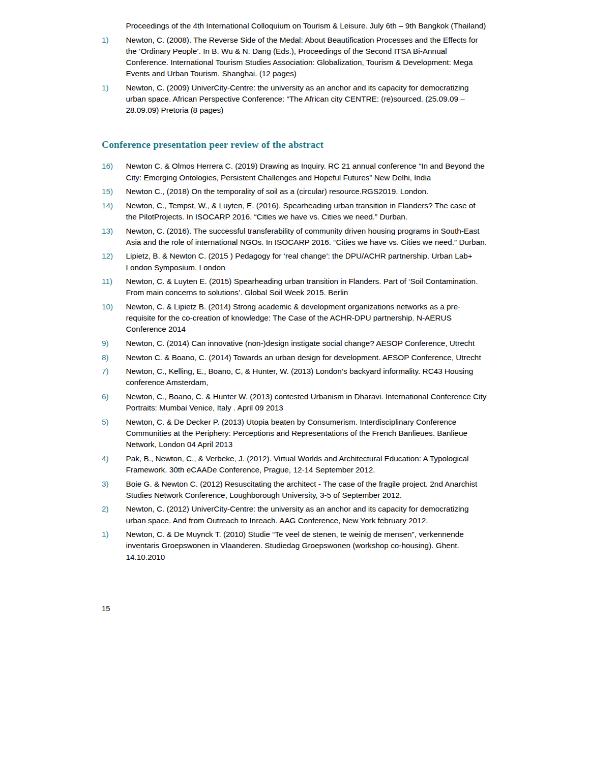Proceedings of the 4th International Colloquium on Tourism & Leisure. July 6th – 9th Bangkok (Thailand)
1) Newton, C. (2008). The Reverse Side of the Medal: About Beautification Processes and the Effects for the ‘Ordinary People’. In B. Wu & N. Dang (Eds.), Proceedings of the Second ITSA Bi-Annual Conference. International Tourism Studies Association: Globalization, Tourism & Development: Mega Events and Urban Tourism. Shanghai. (12 pages)
1) Newton, C. (2009) UniverCity-Centre: the university as an anchor and its capacity for democratizing urban space. African Perspective Conference: “The African city CENTRE: (re)sourced. (25.09.09 – 28.09.09) Pretoria (8 pages)
Conference presentation peer review of the abstract
16) Newton C. & Olmos Herrera C. (2019) Drawing as Inquiry. RC 21 annual conference “In and Beyond the City: Emerging Ontologies, Persistent Challenges and Hopeful Futures” New Delhi, India
15) Newton C., (2018) On the temporality of soil as a (circular) resource.RGS2019. London.
14) Newton, C., Tempst, W., & Luyten, E. (2016). Spearheading urban transition in Flanders? The case of the PilotProjects. In ISOCARP 2016. “Cities we have vs. Cities we need.” Durban.
13) Newton, C. (2016). The successful transferability of community driven housing programs in South-East Asia and the role of international NGOs. In ISOCARP 2016. “Cities we have vs. Cities we need.” Durban.
12) Lipietz, B. & Newton C. (2015 ) Pedagogy for ‘real change’: the DPU/ACHR partnership. Urban Lab+ London Symposium. London
11) Newton, C. & Luyten E. (2015) Spearheading urban transition in Flanders. Part of ‘Soil Contamination. From main concerns to solutions’. Global Soil Week 2015. Berlin
10) Newton, C. & Lipietz B. (2014) Strong academic & development organizations networks as a pre-requisite for the co-creation of knowledge: The Case of the ACHR-DPU partnership. N-AERUS Conference 2014
9) Newton, C. (2014) Can innovative (non-)design instigate social change? AESOP Conference, Utrecht
8) Newton C. & Boano, C. (2014) Towards an urban design for development. AESOP Conference, Utrecht
7) Newton, C., Kelling, E., Boano, C, & Hunter, W. (2013) London’s backyard informality. RC43 Housing conference Amsterdam,
6) Newton, C., Boano, C. & Hunter W. (2013) contested Urbanism in Dharavi. International Conference City Portraits: Mumbai Venice, Italy . April 09 2013
5) Newton, C. & De Decker P. (2013) Utopia beaten by Consumerism. Interdisciplinary Conference Communities at the Periphery: Perceptions and Representations of the French Banlieues. Banlieue Network, London 04 April 2013
4) Pak, B., Newton, C., & Verbeke, J. (2012). Virtual Worlds and Architectural Education: A Typological Framework. 30th eCAADe Conference, Prague, 12-14 September 2012.
3) Boie G. & Newton C. (2012) Resuscitating the architect - The case of the fragile project. 2nd Anarchist Studies Network Conference, Loughborough University, 3-5 of September 2012.
2) Newton, C. (2012) UniverCity-Centre: the university as an anchor and its capacity for democratizing urban space. And from Outreach to Inreach. AAG Conference, New York february 2012.
1) Newton, C. & De Muynck T. (2010) Studie “Te veel de stenen, te weinig de mensen”, verkennende inventaris Groepswonen in Vlaanderen. Studiedag Groepswonen (workshop co-housing). Ghent. 14.10.2010
15